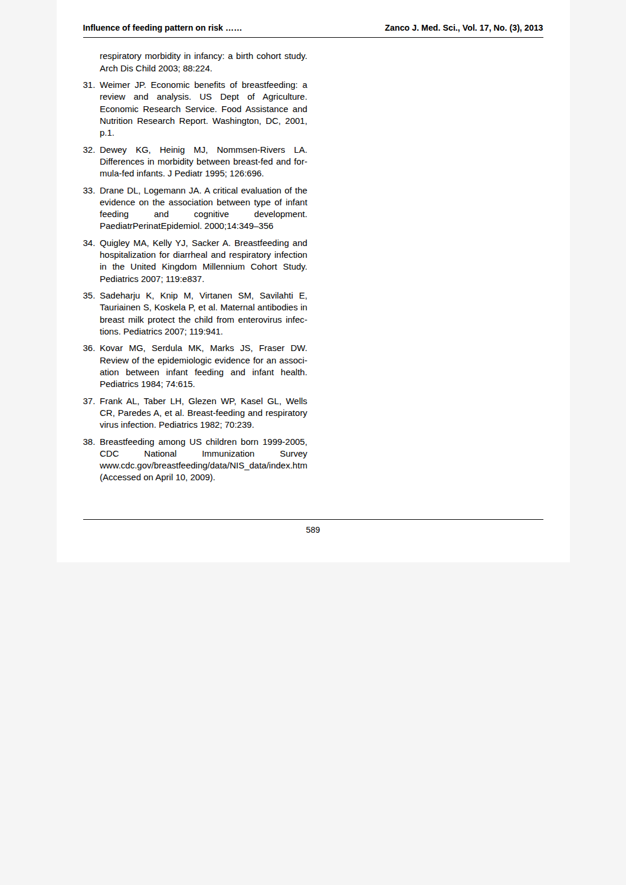Influence of feeding pattern on risk ……
Zanco J. Med. Sci., Vol. 17, No. (3), 2013
respiratory morbidity in infancy: a birth cohort study. Arch Dis Child 2003; 88:224.
31. Weimer JP. Economic benefits of breastfeeding: a review and analysis. US Dept of Agriculture. Economic Research Service. Food Assistance and Nutrition Research Report. Washington, DC, 2001, p.1.
32. Dewey KG, Heinig MJ, Nommsen-Rivers LA. Differences in morbidity between breast-fed and formula-fed infants. J Pediatr 1995; 126:696.
33. Drane DL, Logemann JA. A critical evaluation of the evidence on the association between type of infant feeding and cognitive development. PaediatrPerinatEpidemiol. 2000;14:349–356
34. Quigley MA, Kelly YJ, Sacker A. Breastfeeding and hospitalization for diarrheal and respiratory infection in the United Kingdom Millennium Cohort Study. Pediatrics 2007; 119:e837.
35. Sadeharju K, Knip M, Virtanen SM, Savilahti E, Tauriainen S, Koskela P, et al. Maternal antibodies in breast milk protect the child from enterovirus infections. Pediatrics 2007; 119:941.
36. Kovar MG, Serdula MK, Marks JS, Fraser DW. Review of the epidemiologic evidence for an association between infant feeding and infant health. Pediatrics 1984; 74:615.
37. Frank AL, Taber LH, Glezen WP, Kasel GL, Wells CR, Paredes A, et al. Breast-feeding and respiratory virus infection. Pediatrics 1982; 70:239.
38. Breastfeeding among US children born 1999-2005, CDC National Immunization Survey www.cdc.gov/breastfeeding/data/NIS_data/index.htm (Accessed on April 10, 2009).
589